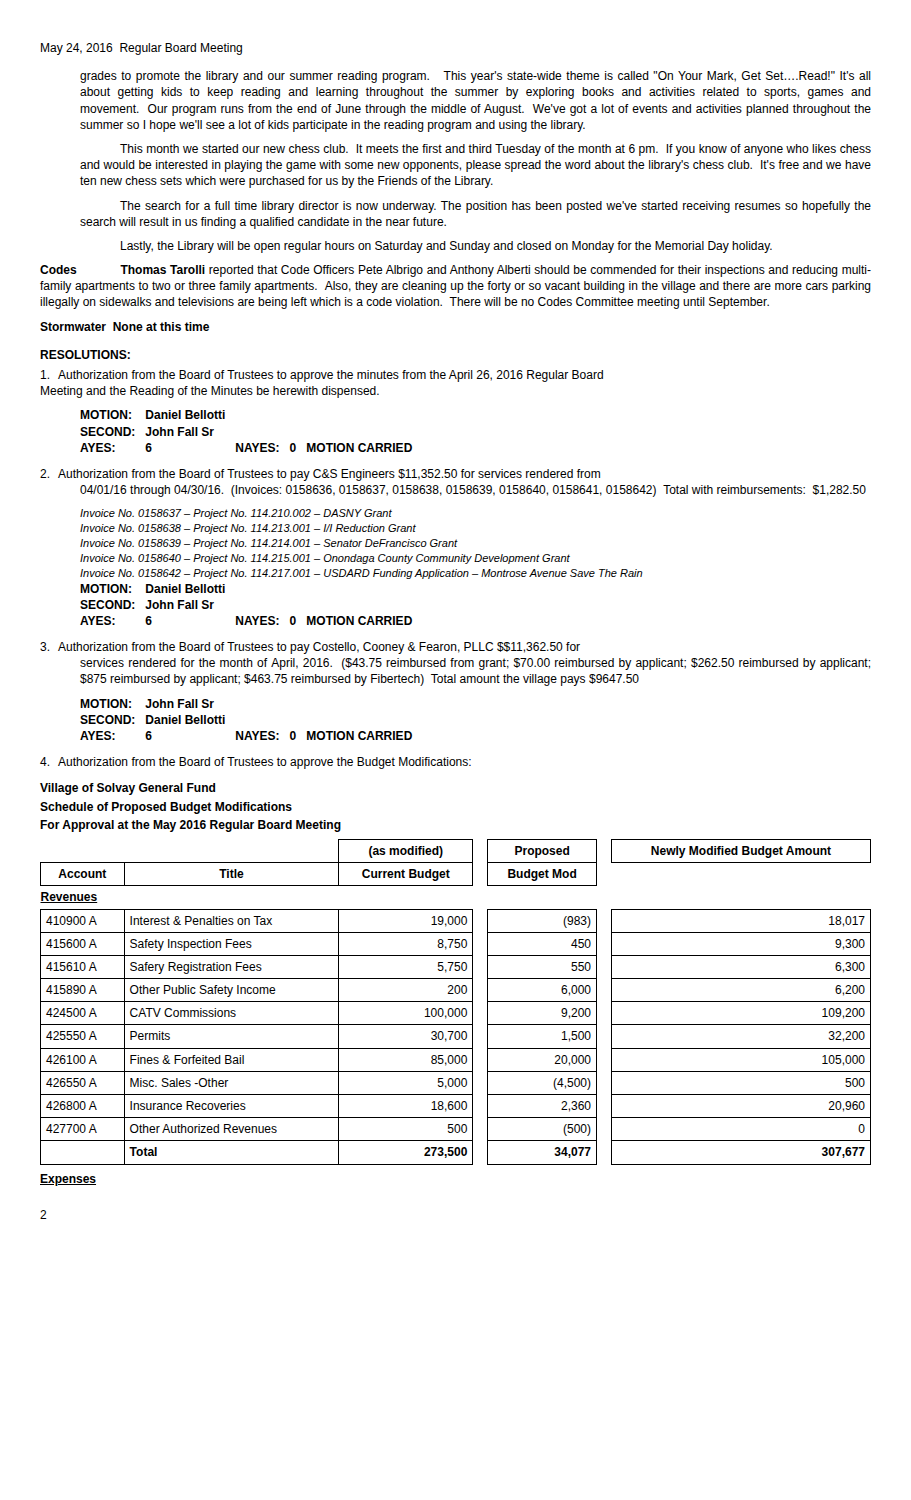May 24, 2016 Regular Board Meeting
grades to promote the library and our summer reading program. This year's state-wide theme is called "On Your Mark, Get Set….Read!" It's all about getting kids to keep reading and learning throughout the summer by exploring books and activities related to sports, games and movement. Our program runs from the end of June through the middle of August. We've got a lot of events and activities planned throughout the summer so I hope we'll see a lot of kids participate in the reading program and using the library.
This month we started our new chess club. It meets the first and third Tuesday of the month at 6 pm. If you know of anyone who likes chess and would be interested in playing the game with some new opponents, please spread the word about the library's chess club. It's free and we have ten new chess sets which were purchased for us by the Friends of the Library.
The search for a full time library director is now underway. The position has been posted we've started receiving resumes so hopefully the search will result in us finding a qualified candidate in the near future.
Lastly, the Library will be open regular hours on Saturday and Sunday and closed on Monday for the Memorial Day holiday.
Codes Thomas Tarolli reported that Code Officers Pete Albrigo and Anthony Alberti should be commended for their inspections and reducing multi-family apartments to two or three family apartments. Also, they are cleaning up the forty or so vacant building in the village and there are more cars parking illegally on sidewalks and televisions are being left which is a code violation. There will be no Codes Committee meeting until September.
Stormwater None at this time
RESOLUTIONS:
1. Authorization from the Board of Trustees to approve the minutes from the April 26, 2016 Regular Board
Meeting and the Reading of the Minutes be herewith dispensed.
| MOTION: | Daniel Bellotti | | | |
| SECOND: | John Fall Sr | | | |
| AYES: | 6 | NAYES: | 0 | MOTION CARRIED |
2. Authorization from the Board of Trustees to pay C&S Engineers $11,352.50 for services rendered from
04/01/16 through 04/30/16. (Invoices: 0158636, 0158637, 0158638, 0158639, 0158640, 0158641, 0158642) Total with reimbursements: $1,282.50
Invoice No. 0158637 – Project No. 114.210.002 – DASNY Grant
Invoice No. 0158638 – Project No. 114.213.001 – I/I Reduction Grant
Invoice No. 0158639 – Project No. 114.214.001 – Senator DeFrancisco Grant
Invoice No. 0158640 – Project No. 114.215.001 – Onondaga County Community Development Grant
Invoice No. 0158642 – Project No. 114.217.001 – USDARD Funding Application – Montrose Avenue Save The Rain
| MOTION: | Daniel Bellotti | | | |
| SECOND: | John Fall Sr | | | |
| AYES: | 6 | NAYES: | 0 | MOTION CARRIED |
3. Authorization from the Board of Trustees to pay Costello, Cooney & Fearon, PLLC $$11,362.50 for
services rendered for the month of April, 2016. ($43.75 reimbursed from grant; $70.00 reimbursed by applicant; $262.50 reimbursed by applicant; $875 reimbursed by applicant; $463.75 reimbursed by Fibertech) Total amount the village pays $9647.50
| MOTION: | John Fall Sr | | | |
| SECOND: | Daniel Bellotti | | | |
| AYES: | 6 | NAYES: | 0 | MOTION CARRIED |
4. Authorization from the Board of Trustees to approve the Budget Modifications:
Village of Solvay General Fund
Schedule of Proposed Budget Modifications
For Approval at the May 2016 Regular Board Meeting
| | | (as modified) | | Proposed | | Newly Modified Budget Amount |
| --- | --- | --- | --- | --- | --- | --- |
| Account | Title | Current Budget | | Budget Mod | | |
| Revenues |
| 410900 A | Interest & Penalties on Tax | 19,000 | | (983) | | 18,017 |
| 415600 A | Safety Inspection Fees | 8,750 | | 450 | | 9,300 |
| 415610 A | Safery Registration Fees | 5,750 | | 550 | | 6,300 |
| 415890 A | Other Public Safety Income | 200 | | 6,000 | | 6,200 |
| 424500 A | CATV Commissions | 100,000 | | 9,200 | | 109,200 |
| 425550 A | Permits | 30,700 | | 1,500 | | 32,200 |
| 426100 A | Fines & Forfeited Bail | 85,000 | | 20,000 | | 105,000 |
| 426550 A | Misc. Sales -Other | 5,000 | | (4,500) | | 500 |
| 426800 A | Insurance Recoveries | 18,600 | | 2,360 | | 20,960 |
| 427700 A | Other Authorized Revenues | 500 | | (500) | | 0 |
| | Total | 273,500 | | 34,077 | | 307,677 |
Expenses
2